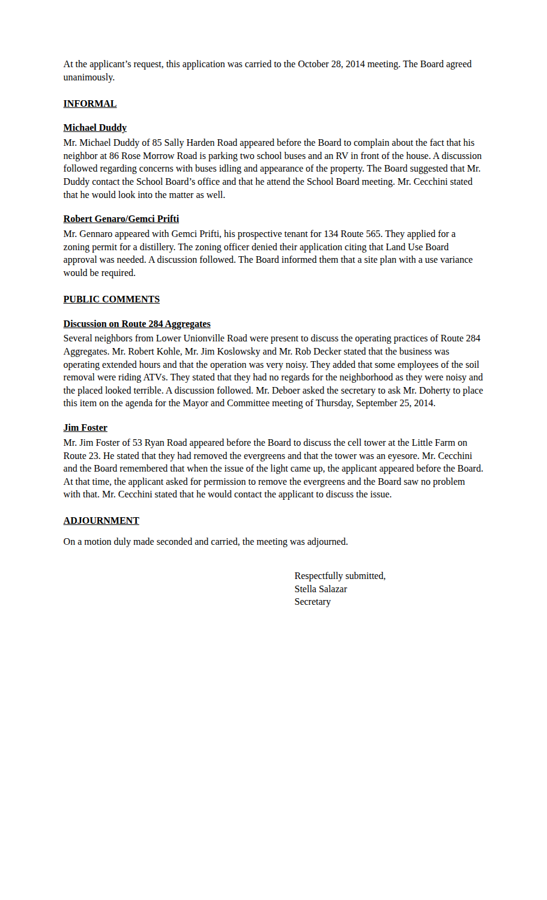At the applicant’s request, this application was carried to the October 28, 2014 meeting. The Board agreed unanimously.
INFORMAL
Michael Duddy
Mr. Michael Duddy of 85 Sally Harden Road appeared before the Board to complain about the fact that his neighbor at 86 Rose Morrow Road is parking two school buses and an RV in front of the house. A discussion followed regarding concerns with buses idling and appearance of the property. The Board suggested that Mr. Duddy contact the School Board’s office and that he attend the School Board meeting. Mr. Cecchini stated that he would look into the matter as well.
Robert Genaro/Gemci Prifti
Mr. Gennaro appeared with Gemci Prifti, his prospective tenant for 134 Route 565. They applied for a zoning permit for a distillery. The zoning officer denied their application citing that Land Use Board approval was needed. A discussion followed. The Board informed them that a site plan with a use variance would be required.
PUBLIC COMMENTS
Discussion on Route 284 Aggregates
Several neighbors from Lower Unionville Road were present to discuss the operating practices of Route 284 Aggregates. Mr. Robert Kohle, Mr. Jim Koslowsky and Mr. Rob Decker stated that the business was operating extended hours and that the operation was very noisy. They added that some employees of the soil removal were riding ATVs. They stated that they had no regards for the neighborhood as they were noisy and the placed looked terrible. A discussion followed. Mr. Deboer asked the secretary to ask Mr. Doherty to place this item on the agenda for the Mayor and Committee meeting of Thursday, September 25, 2014.
Jim Foster
Mr. Jim Foster of 53 Ryan Road appeared before the Board to discuss the cell tower at the Little Farm on Route 23. He stated that they had removed the evergreens and that the tower was an eyesore. Mr. Cecchini and the Board remembered that when the issue of the light came up, the applicant appeared before the Board. At that time, the applicant asked for permission to remove the evergreens and the Board saw no problem with that. Mr. Cecchini stated that he would contact the applicant to discuss the issue.
ADJOURNMENT
On a motion duly made seconded and carried, the meeting was adjourned.
Respectfully submitted,
Stella Salazar
Secretary